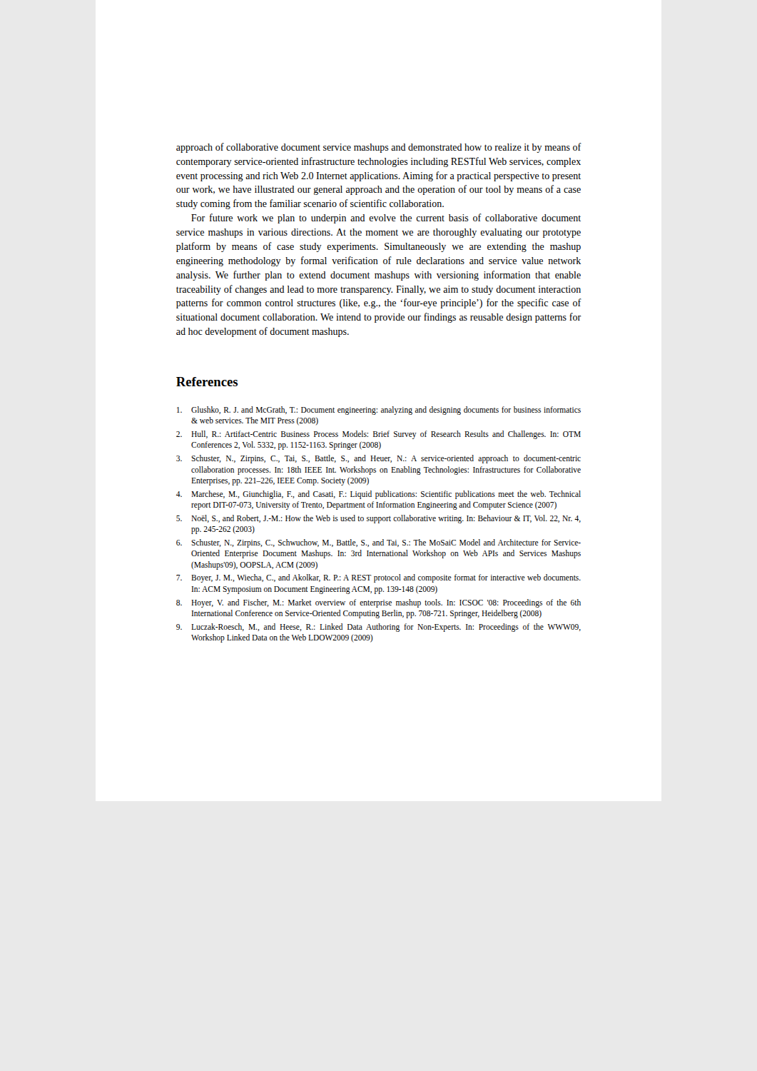approach of collaborative document service mashups and demonstrated how to realize it by means of contemporary service-oriented infrastructure technologies including RESTful Web services, complex event processing and rich Web 2.0 Internet applications. Aiming for a practical perspective to present our work, we have illustrated our general approach and the operation of our tool by means of a case study coming from the familiar scenario of scientific collaboration.
For future work we plan to underpin and evolve the current basis of collaborative document service mashups in various directions. At the moment we are thoroughly evaluating our prototype platform by means of case study experiments. Simultaneously we are extending the mashup engineering methodology by formal verification of rule declarations and service value network analysis. We further plan to extend document mashups with versioning information that enable traceability of changes and lead to more transparency. Finally, we aim to study document interaction patterns for common control structures (like, e.g., the ‘four-eye principle’) for the specific case of situational document collaboration. We intend to provide our findings as reusable design patterns for ad hoc development of document mashups.
References
Glushko, R. J. and McGrath, T.: Document engineering: analyzing and designing documents for business informatics & web services. The MIT Press (2008)
Hull, R.: Artifact-Centric Business Process Models: Brief Survey of Research Results and Challenges. In: OTM Conferences 2, Vol. 5332, pp. 1152-1163. Springer (2008)
Schuster, N., Zirpins, C., Tai, S., Battle, S., and Heuer, N.: A service-oriented approach to document-centric collaboration processes. In: 18th IEEE Int. Workshops on Enabling Technologies: Infrastructures for Collaborative Enterprises, pp. 221–226, IEEE Comp. Society (2009)
Marchese, M., Giunchiglia, F., and Casati, F.: Liquid publications: Scientific publications meet the web. Technical report DIT-07-073, University of Trento, Department of Information Engineering and Computer Science (2007)
Noël, S., and Robert, J.-M.: How the Web is used to support collaborative writing. In: Behaviour & IT, Vol. 22, Nr. 4, pp. 245-262 (2003)
Schuster, N., Zirpins, C., Schwuchow, M., Battle, S., and Tai, S.: The MoSaiC Model and Architecture for Service-Oriented Enterprise Document Mashups. In: 3rd International Workshop on Web APIs and Services Mashups (Mashups'09), OOPSLA, ACM (2009)
Boyer, J. M., Wiecha, C., and Akolkar, R. P.: A REST protocol and composite format for interactive web documents. In: ACM Symposium on Document Engineering ACM, pp. 139-148 (2009)
Hoyer, V. and Fischer, M.: Market overview of enterprise mashup tools. In: ICSOC '08: Proceedings of the 6th International Conference on Service-Oriented Computing Berlin, pp. 708-721. Springer, Heidelberg (2008)
Luczak-Roesch, M., and Heese, R.: Linked Data Authoring for Non-Experts. In: Proceedings of the WWW09, Workshop Linked Data on the Web LDOW2009 (2009)